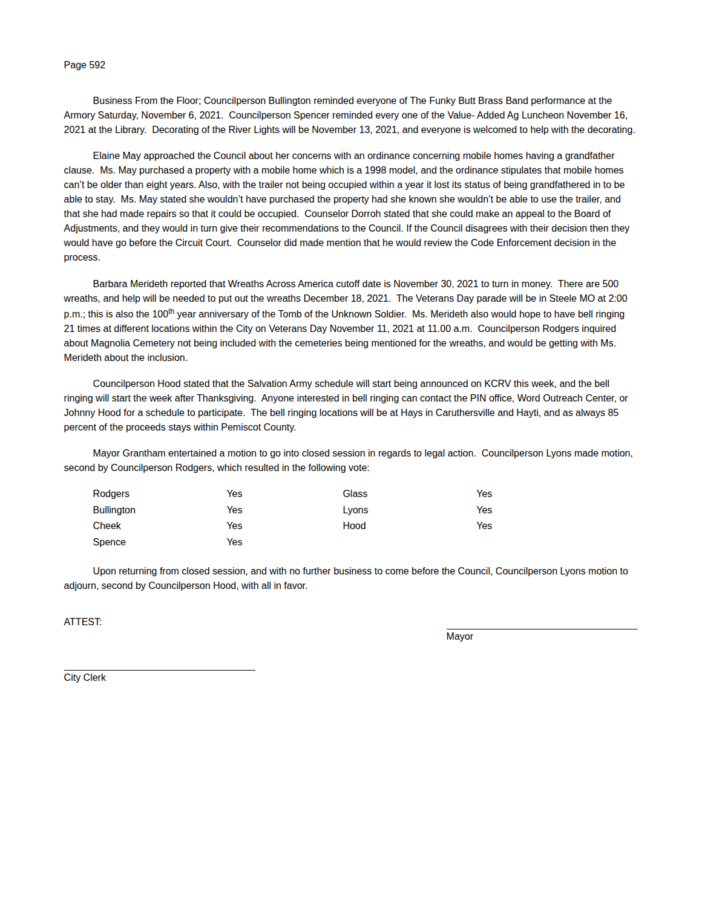Page 592
Business From the Floor; Councilperson Bullington reminded everyone of The Funky Butt Brass Band performance at the Armory Saturday, November 6, 2021. Councilperson Spencer reminded every one of the Value- Added Ag Luncheon November 16, 2021 at the Library. Decorating of the River Lights will be November 13, 2021, and everyone is welcomed to help with the decorating.
Elaine May approached the Council about her concerns with an ordinance concerning mobile homes having a grandfather clause. Ms. May purchased a property with a mobile home which is a 1998 model, and the ordinance stipulates that mobile homes can’t be older than eight years. Also, with the trailer not being occupied within a year it lost its status of being grandfathered in to be able to stay. Ms. May stated she wouldn’t have purchased the property had she known she wouldn’t be able to use the trailer, and that she had made repairs so that it could be occupied. Counselor Dorroh stated that she could make an appeal to the Board of Adjustments, and they would in turn give their recommendations to the Council. If the Council disagrees with their decision then they would have go before the Circuit Court. Counselor did made mention that he would review the Code Enforcement decision in the process.
Barbara Merideth reported that Wreaths Across America cutoff date is November 30, 2021 to turn in money. There are 500 wreaths, and help will be needed to put out the wreaths December 18, 2021. The Veterans Day parade will be in Steele MO at 2:00 p.m.; this is also the 100th year anniversary of the Tomb of the Unknown Soldier. Ms. Merideth also would hope to have bell ringing 21 times at different locations within the City on Veterans Day November 11, 2021 at 11.00 a.m. Councilperson Rodgers inquired about Magnolia Cemetery not being included with the cemeteries being mentioned for the wreaths, and would be getting with Ms. Merideth about the inclusion.
Councilperson Hood stated that the Salvation Army schedule will start being announced on KCRV this week, and the bell ringing will start the week after Thanksgiving. Anyone interested in bell ringing can contact the PIN office, Word Outreach Center, or Johnny Hood for a schedule to participate. The bell ringing locations will be at Hays in Caruthersville and Hayti, and as always 85 percent of the proceeds stays within Pemiscot County.
Mayor Grantham entertained a motion to go into closed session in regards to legal action. Councilperson Lyons made motion, second by Councilperson Rodgers, which resulted in the following vote:
| Rodgers | Yes | Glass | Yes |
| Bullington | Yes | Lyons | Yes |
| Cheek | Yes | Hood | Yes |
| Spence | Yes | | |
Upon returning from closed session, and with no further business to come before the Council, Councilperson Lyons motion to adjourn, second by Councilperson Hood, with all in favor.
ATTEST:
Mayor
City Clerk